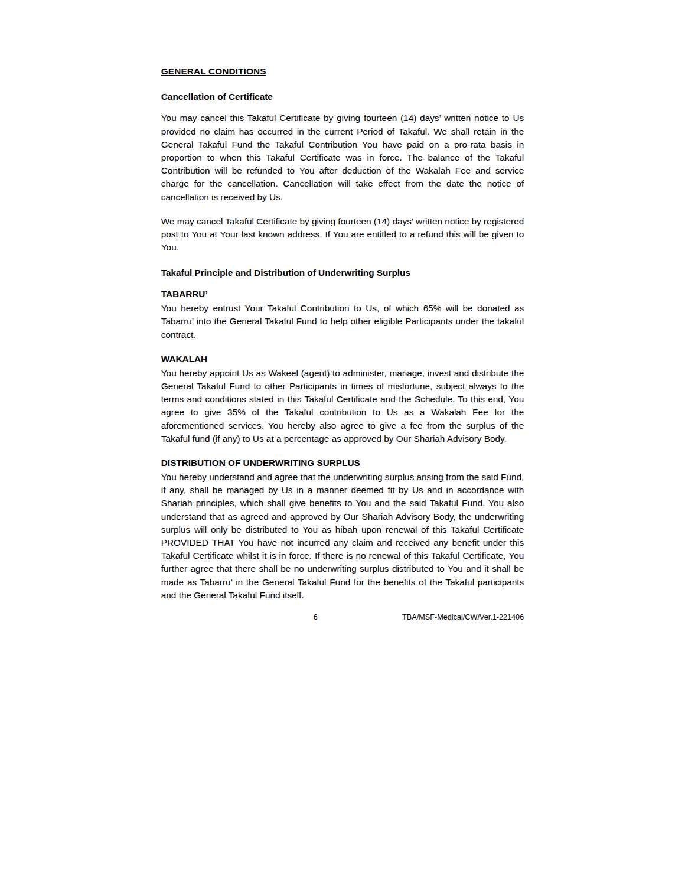GENERAL CONDITIONS
Cancellation of Certificate
You may cancel this Takaful Certificate by giving fourteen (14) days’ written notice to Us provided no claim has occurred in the current Period of Takaful. We shall retain in the General Takaful Fund the Takaful Contribution You have paid on a pro-rata basis in proportion to when this Takaful Certificate was in force. The balance of the Takaful Contribution will be refunded to You after deduction of the Wakalah Fee and service charge for the cancellation. Cancellation will take effect from the date the notice of cancellation is received by Us.
We may cancel Takaful Certificate by giving fourteen (14) days’ written notice by registered post to You at Your last known address. If You are entitled to a refund this will be given to You.
Takaful Principle and Distribution of Underwriting Surplus
TABARRU’
You hereby entrust Your Takaful Contribution to Us, of which 65% will be donated as Tabarru’ into the General Takaful Fund to help other eligible Participants under the takaful contract.
WAKALAH
You hereby appoint Us as Wakeel (agent) to administer, manage, invest and distribute the General Takaful Fund to other Participants in times of misfortune, subject always to the terms and conditions stated in this Takaful Certificate and the Schedule. To this end, You agree to give 35% of the Takaful contribution to Us as a Wakalah Fee for the aforementioned services. You hereby also agree to give a fee from the surplus of the Takaful fund (if any) to Us at a percentage as approved by Our Shariah Advisory Body.
DISTRIBUTION OF UNDERWRITING SURPLUS
You hereby understand and agree that the underwriting surplus arising from the said Fund, if any, shall be managed by Us in a manner deemed fit by Us and in accordance with Shariah principles, which shall give benefits to You and the said Takaful Fund. You also understand that as agreed and approved by Our Shariah Advisory Body, the underwriting surplus will only be distributed to You as hibah upon renewal of this Takaful Certificate PROVIDED THAT You have not incurred any claim and received any benefit under this Takaful Certificate whilst it is in force. If there is no renewal of this Takaful Certificate, You further agree that there shall be no underwriting surplus distributed to You and it shall be made as Tabarru’ in the General Takaful Fund for the benefits of the Takaful participants and the General Takaful Fund itself.
6 TBA/MSF-Medical/CW/Ver.1-221406